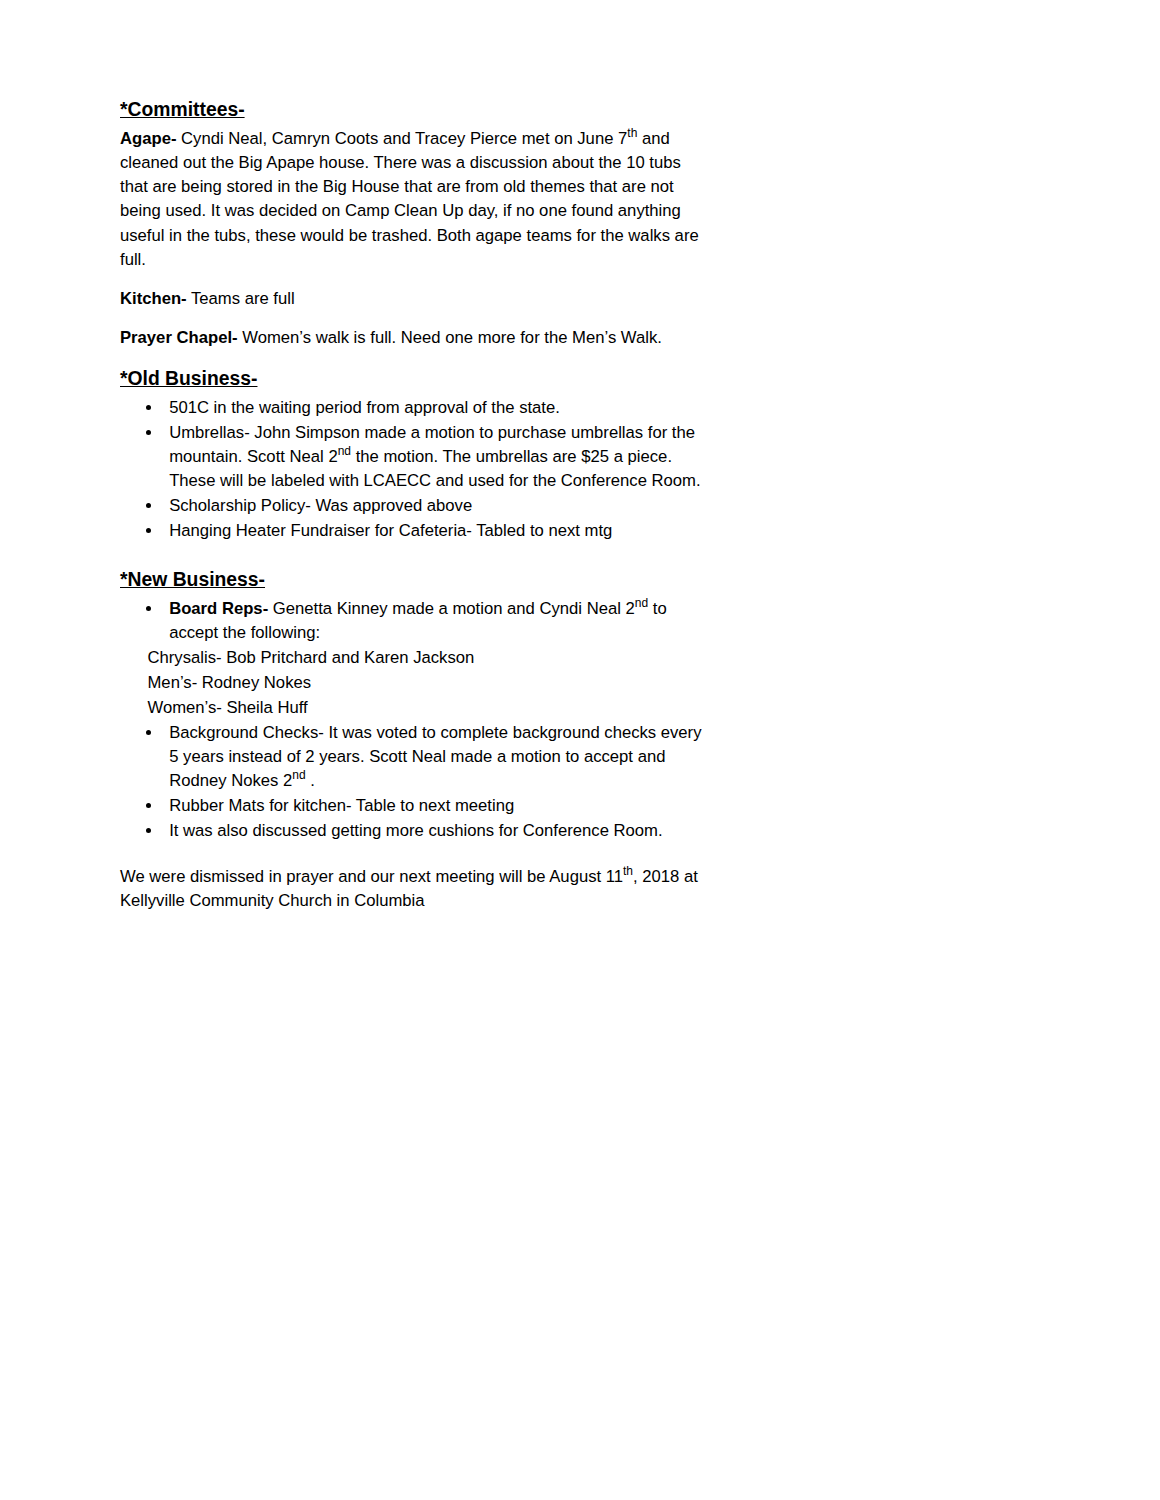*Committees-
Agape- Cyndi Neal, Camryn Coots and Tracey Pierce met on June 7th and cleaned out the Big Apape house. There was a discussion about the 10 tubs that are being stored in the Big House that are from old themes that are not being used. It was decided on Camp Clean Up day, if no one found anything useful in the tubs, these would be trashed. Both agape teams for the walks are full.
Kitchen- Teams are full
Prayer Chapel- Women’s walk is full. Need one more for the Men’s Walk.
*Old Business-
501C in the waiting period from approval of the state.
Umbrellas- John Simpson made a motion to purchase umbrellas for the mountain. Scott Neal 2nd the motion. The umbrellas are $25 a piece. These will be labeled with LCAECC and used for the Conference Room.
Scholarship Policy- Was approved above
Hanging Heater Fundraiser for Cafeteria- Tabled to next mtg
*New Business-
Board Reps- Genetta Kinney made a motion and Cyndi Neal 2nd to accept the following:
Chrysalis- Bob Pritchard and Karen Jackson
Men’s- Rodney Nokes
Women’s- Sheila Huff
Background Checks- It was voted to complete background checks every 5 years instead of 2 years. Scott Neal made a motion to accept and Rodney Nokes 2nd .
Rubber Mats for kitchen- Table to next meeting
It was also discussed getting more cushions for Conference Room.
We were dismissed in prayer and our next meeting will be August 11th, 2018 at Kellyville Community Church in Columbia